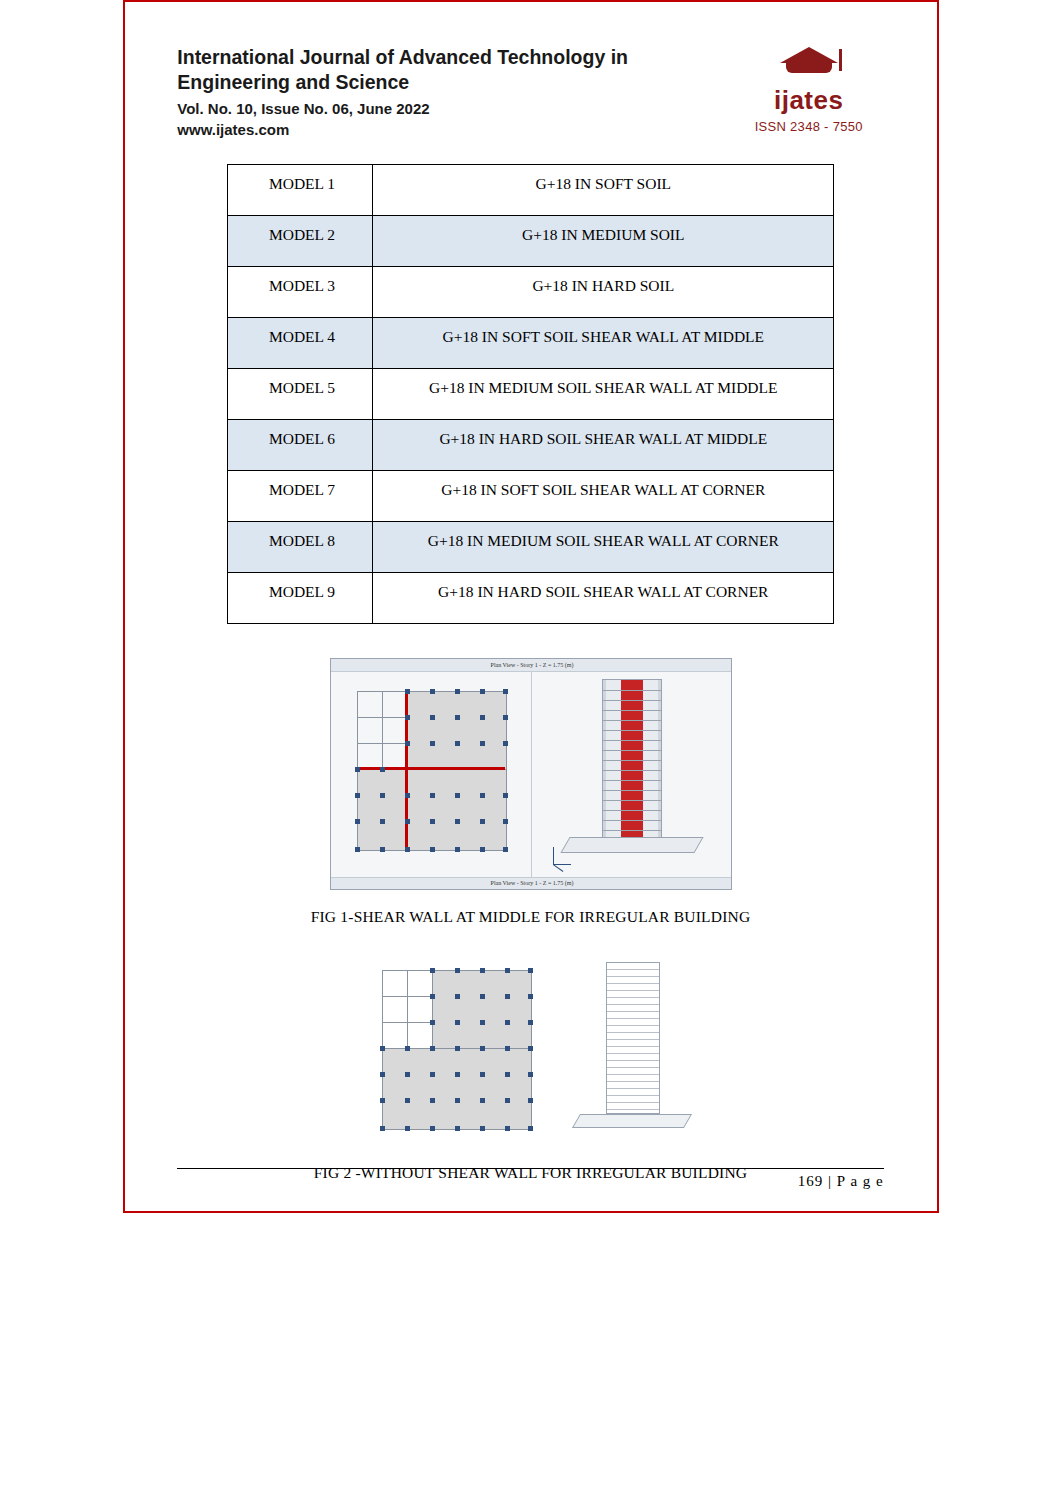International Journal of Advanced Technology in Engineering and Science
Vol. No. 10, Issue No. 06, June 2022
www.ijates.com
ijates
ISSN 2348 - 7550
| MODEL 1 | G+18 IN SOFT SOIL |
| MODEL 2 | G+18 IN MEDIUM SOIL |
| MODEL 3 | G+18 IN HARD SOIL |
| MODEL 4 | G+18 IN SOFT SOIL SHEAR WALL AT MIDDLE |
| MODEL 5 | G+18 IN MEDIUM SOIL SHEAR WALL AT MIDDLE |
| MODEL 6 | G+18 IN HARD SOIL SHEAR WALL AT MIDDLE |
| MODEL 7 | G+18 IN SOFT SOIL SHEAR WALL AT CORNER |
| MODEL 8 | G+18 IN MEDIUM SOIL SHEAR WALL AT CORNER |
| MODEL 9 | G+18 IN HARD SOIL SHEAR WALL AT CORNER |
Plan View - Story 1 - Z = 1.75 (m)
Plan View - Story 1 - Z = 1.75 (m)
FIG 1-SHEAR WALL AT MIDDLE FOR IRREGULAR BUILDING
FIG 2 -WITHOUT SHEAR WALL FOR IRREGULAR BUILDING
169 | P a g e